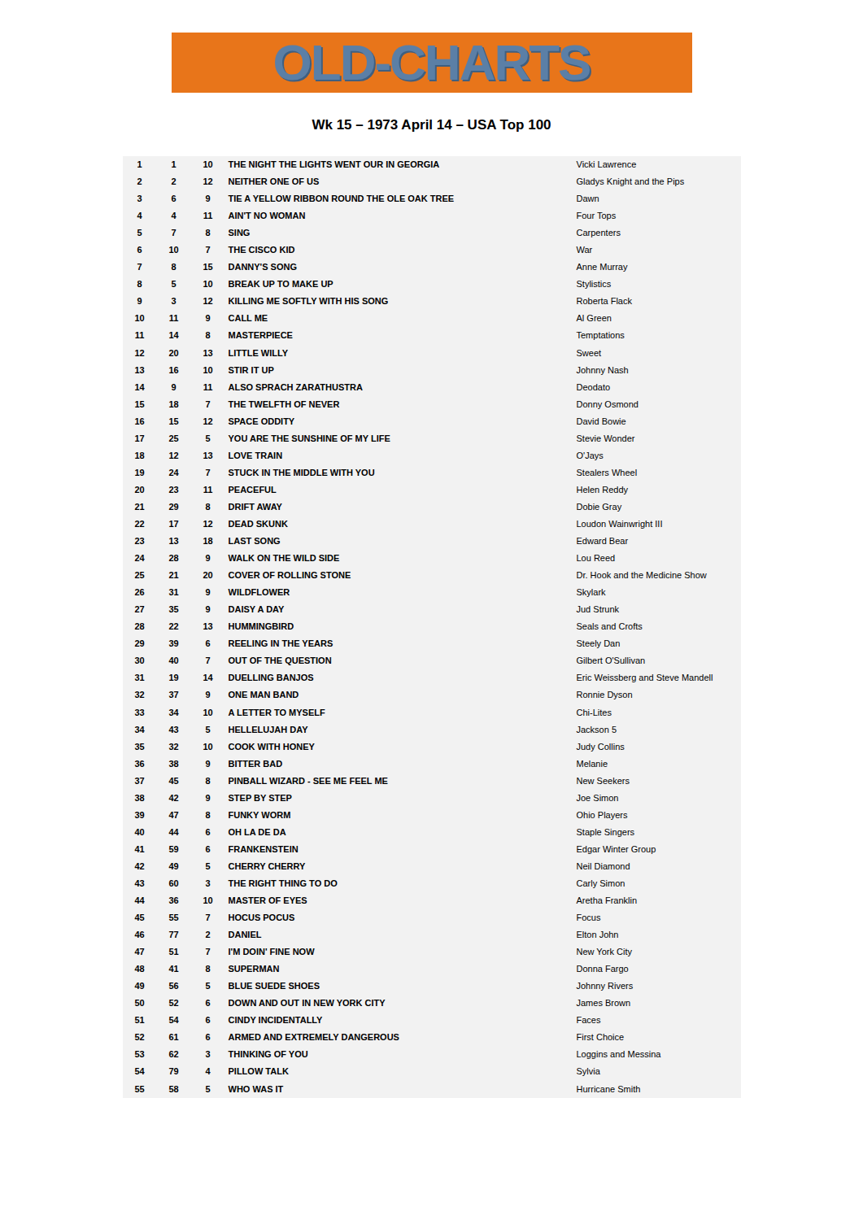OLD-CHARTS
Wk 15 – 1973 April 14 – USA Top 100
| 1 | 1 | 10 | The Night The Lights Went Our In Georgia | Vicki Lawrence |
| 2 | 2 | 12 | Neither One Of Us | Gladys Knight and the Pips |
| 3 | 6 | 9 | Tie A Yellow Ribbon Round The Ole Oak Tree | Dawn |
| 4 | 4 | 11 | Ain't No Woman | Four Tops |
| 5 | 7 | 8 | Sing | Carpenters |
| 6 | 10 | 7 | The Cisco Kid | War |
| 7 | 8 | 15 | Danny's Song | Anne Murray |
| 8 | 5 | 10 | Break Up To Make Up | Stylistics |
| 9 | 3 | 12 | Killing Me Softly With His Song | Roberta Flack |
| 10 | 11 | 9 | Call Me | Al Green |
| 11 | 14 | 8 | Masterpiece | Temptations |
| 12 | 20 | 13 | Little Willy | Sweet |
| 13 | 16 | 10 | Stir It Up | Johnny Nash |
| 14 | 9 | 11 | Also Sprach Zarathustra | Deodato |
| 15 | 18 | 7 | The Twelfth Of Never | Donny Osmond |
| 16 | 15 | 12 | Space Oddity | David Bowie |
| 17 | 25 | 5 | You Are The Sunshine Of My Life | Stevie Wonder |
| 18 | 12 | 13 | Love Train | O'Jays |
| 19 | 24 | 7 | Stuck In The Middle With You | Stealers Wheel |
| 20 | 23 | 11 | Peaceful | Helen Reddy |
| 21 | 29 | 8 | Drift Away | Dobie Gray |
| 22 | 17 | 12 | Dead Skunk | Loudon Wainwright III |
| 23 | 13 | 18 | Last Song | Edward Bear |
| 24 | 28 | 9 | Walk On The Wild Side | Lou Reed |
| 25 | 21 | 20 | Cover Of Rolling Stone | Dr. Hook and the Medicine Show |
| 26 | 31 | 9 | Wildflower | Skylark |
| 27 | 35 | 9 | Daisy A Day | Jud Strunk |
| 28 | 22 | 13 | Hummingbird | Seals and Crofts |
| 29 | 39 | 6 | Reeling In The Years | Steely Dan |
| 30 | 40 | 7 | Out Of The Question | Gilbert O'Sullivan |
| 31 | 19 | 14 | Duelling Banjos | Eric Weissberg and Steve Mandell |
| 32 | 37 | 9 | One Man Band | Ronnie Dyson |
| 33 | 34 | 10 | A Letter To Myself | Chi-Lites |
| 34 | 43 | 5 | Hellelujah Day | Jackson 5 |
| 35 | 32 | 10 | Cook With Honey | Judy Collins |
| 36 | 38 | 9 | Bitter Bad | Melanie |
| 37 | 45 | 8 | Pinball Wizard - See Me Feel Me | New Seekers |
| 38 | 42 | 9 | Step By Step | Joe Simon |
| 39 | 47 | 8 | Funky Worm | Ohio Players |
| 40 | 44 | 6 | Oh La De Da | Staple Singers |
| 41 | 59 | 6 | Frankenstein | Edgar Winter Group |
| 42 | 49 | 5 | Cherry Cherry | Neil Diamond |
| 43 | 60 | 3 | The Right Thing To Do | Carly Simon |
| 44 | 36 | 10 | Master Of Eyes | Aretha Franklin |
| 45 | 55 | 7 | Hocus Pocus | Focus |
| 46 | 77 | 2 | Daniel | Elton John |
| 47 | 51 | 7 | I'm Doin' Fine Now | New York City |
| 48 | 41 | 8 | Superman | Donna Fargo |
| 49 | 56 | 5 | Blue Suede Shoes | Johnny Rivers |
| 50 | 52 | 6 | Down And Out In New York City | James Brown |
| 51 | 54 | 6 | Cindy Incidentally | Faces |
| 52 | 61 | 6 | Armed And Extremely Dangerous | First Choice |
| 53 | 62 | 3 | Thinking Of You | Loggins and Messina |
| 54 | 79 | 4 | Pillow Talk | Sylvia |
| 55 | 58 | 5 | Who Was It | Hurricane Smith |